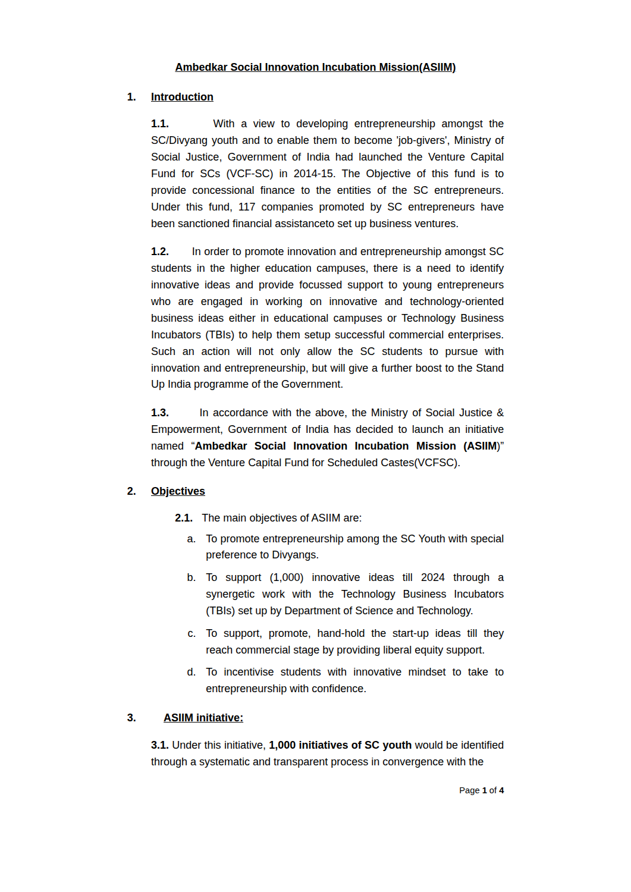Ambedkar Social Innovation Incubation Mission(ASIIM)
Introduction
1.1. With a view to developing entrepreneurship amongst the SC/Divyang youth and to enable them to become 'job-givers', Ministry of Social Justice, Government of India had launched the Venture Capital Fund for SCs (VCF-SC) in 2014-15. The Objective of this fund is to provide concessional finance to the entities of the SC entrepreneurs. Under this fund, 117 companies promoted by SC entrepreneurs have been sanctioned financial assistanceto set up business ventures.
1.2. In order to promote innovation and entrepreneurship amongst SC students in the higher education campuses, there is a need to identify innovative ideas and provide focussed support to young entrepreneurs who are engaged in working on innovative and technology-oriented business ideas either in educational campuses or Technology Business Incubators (TBIs) to help them setup successful commercial enterprises. Such an action will not only allow the SC students to pursue with innovation and entrepreneurship, but will give a further boost to the Stand Up India programme of the Government.
1.3. In accordance with the above, the Ministry of Social Justice & Empowerment, Government of India has decided to launch an initiative named “Ambedkar Social Innovation Incubation Mission (ASIIM)” through the Venture Capital Fund for Scheduled Castes(VCFSC).
Objectives
2.1. The main objectives of ASIIM are:
To promote entrepreneurship among the SC Youth with special preference to Divyangs.
To support (1,000) innovative ideas till 2024 through a synergetic work with the Technology Business Incubators (TBIs) set up by Department of Science and Technology.
To support, promote, hand-hold the start-up ideas till they reach commercial stage by providing liberal equity support.
To incentivise students with innovative mindset to take to entrepreneurship with confidence.
ASIIM initiative:
3.1. Under this initiative, 1,000 initiatives of SC youth would be identified through a systematic and transparent process in convergence with the
Page 1 of 4